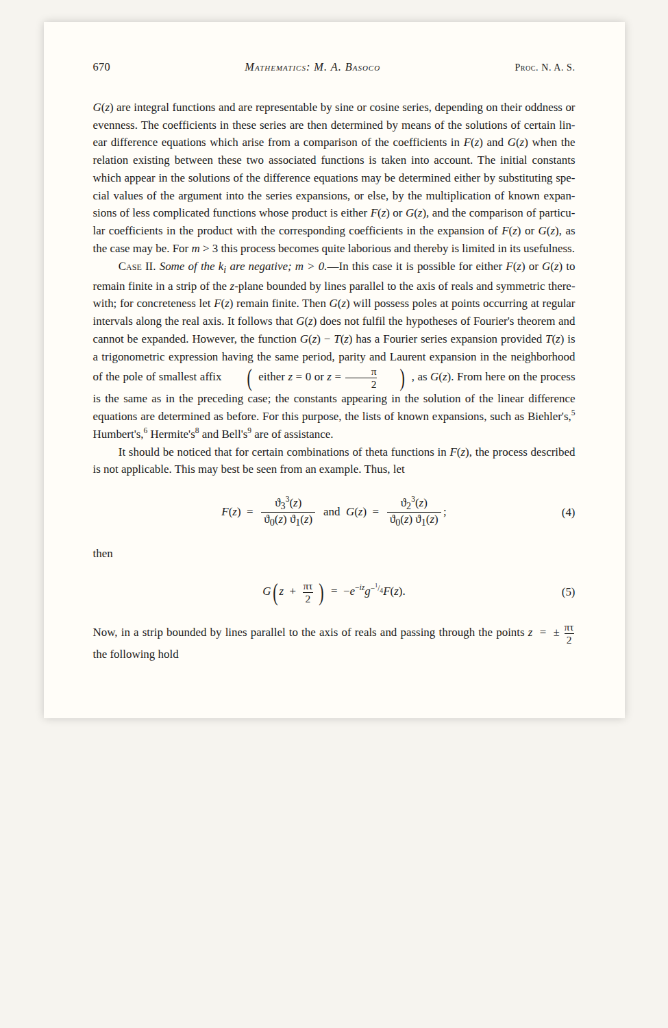670 Mathematics: M. A. Basoco Proc. N. A. S.
G(z) are integral functions and are representable by sine or cosine series, depending on their oddness or evenness. The coefficients in these series are then determined by means of the solutions of certain linear difference equations which arise from a comparison of the coefficients in F(z) and G(z) when the relation existing between these two associated functions is taken into account. The initial constants which appear in the solutions of the difference equations may be determined either by substituting special values of the argument into the series expansions, or else, by the multiplication of known expansions of less complicated functions whose product is either F(z) or G(z), and the comparison of particular coefficients in the product with the corresponding coefficients in the expansion of F(z) or G(z), as the case may be. For m > 3 this process becomes quite laborious and thereby is limited in its usefulness.
Case II. Some of the ki are negative; m > 0.—In this case it is possible for either F(z) or G(z) to remain finite in a strip of the z-plane bounded by lines parallel to the axis of reals and symmetric therewith; for concreteness let F(z) remain finite. Then G(z) will possess poles at points occurring at regular intervals along the real axis. It follows that G(z) does not fulfil the hypotheses of Fourier's theorem and cannot be expanded. However, the function G(z) − T(z) has a Fourier series expansion provided T(z) is a trigonometric expression having the same period, parity and Laurent expansion in the neighborhood of the pole of smallest affix (either z = 0 or z = π 2), as G(z). From here on the process is the same as in the preceding case; the constants appearing in the solution of the linear difference equations are determined as before. For this purpose, the lists of known expansions, such as Biehler's,5 Humbert's,6 Hermite's8 and Bell's9 are of assistance.
It should be noticed that for certain combinations of theta functions in F(z), the process described is not applicable. This may best be seen from an example. Thus, let
F(z) = ϑ33(z) ϑ0(z) ϑ1(z) and G(z) = ϑ23(z) ϑ0(z) ϑ1(z) ; (4)
then
G(z + πτ 2 ) = −e−izg−1/4F(z). (5)
Now, in a strip bounded by lines parallel to the axis of reals and passing through the points z = ± πτ 2 the following hold